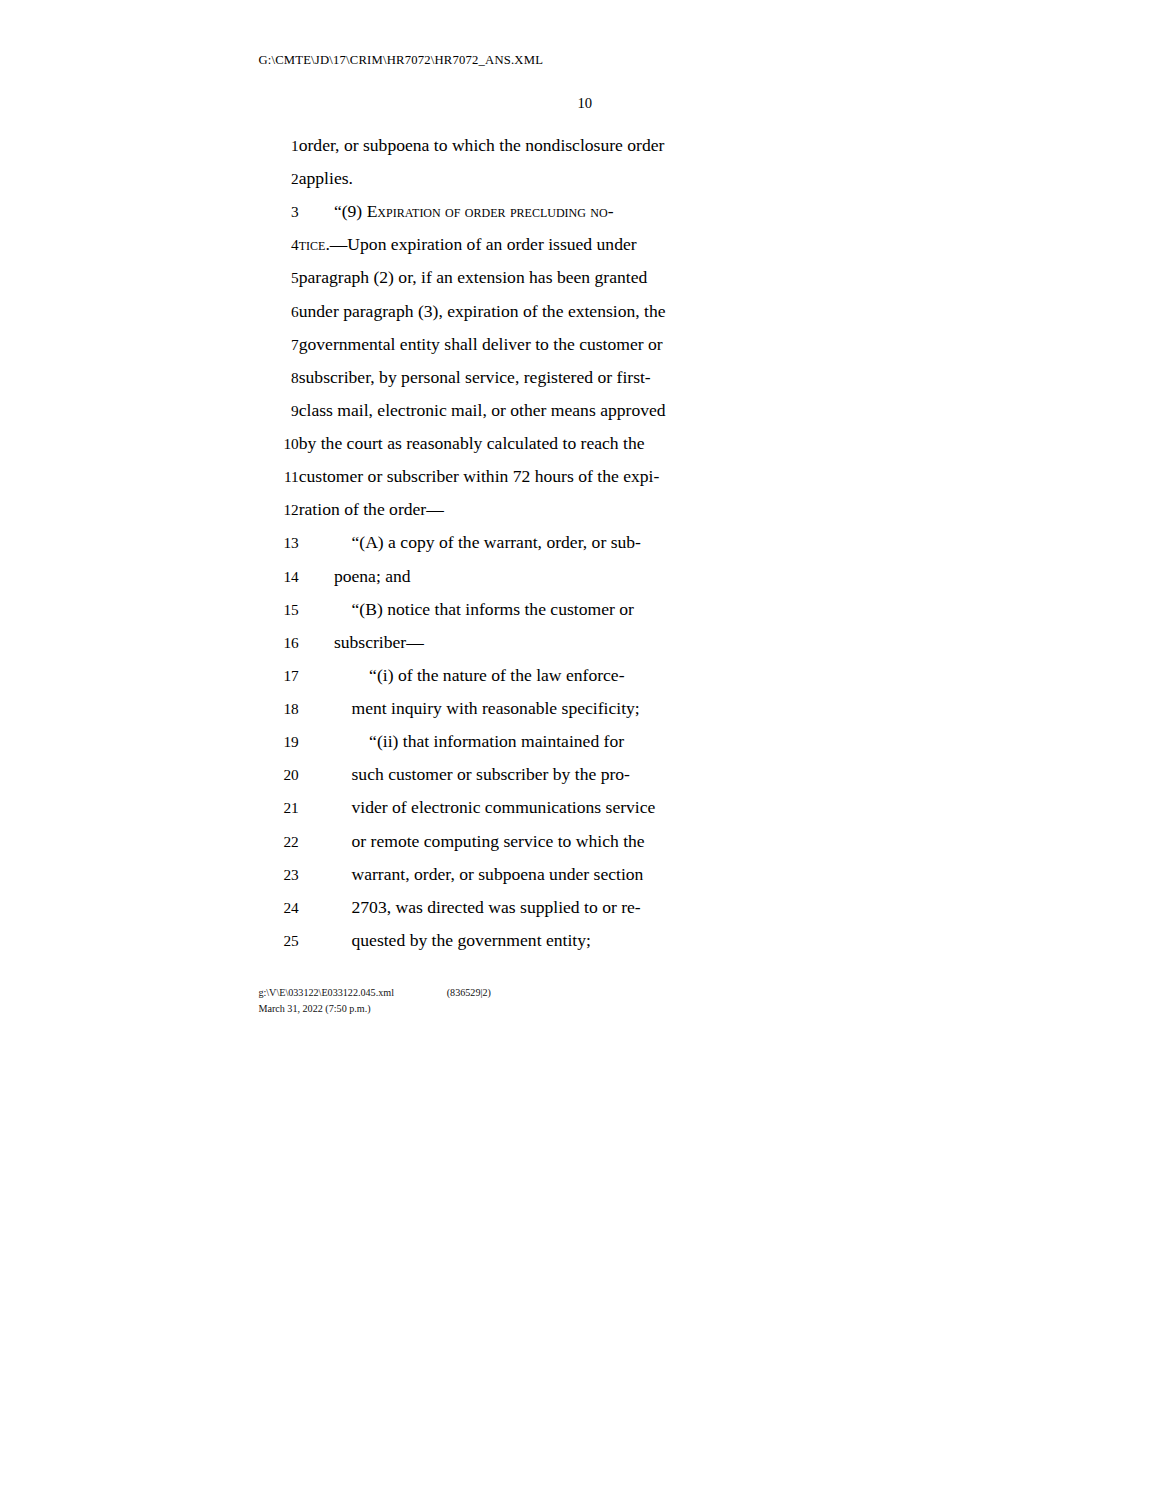G:\CMTE\JD\17\CRIM\HR7072\HR7072_ANS.XML
10
| 1 | order, or subpoena to which the nondisclosure order |
| 2 | applies. |
| 3 | “(9) Expiration of order precluding no- |
| 4 | tice .—Upon expiration of an order issued under |
| 5 | paragraph (2) or, if an extension has been granted |
| 6 | under paragraph (3), expiration of the extension, the |
| 7 | governmental entity shall deliver to the customer or |
| 8 | subscriber, by personal service, registered or first- |
| 9 | class mail, electronic mail, or other means approved |
| 10 | by the court as reasonably calculated to reach the |
| 11 | customer or subscriber within 72 hours of the expi- |
| 12 | ration of the order— |
| 13 | “(A) a copy of the warrant, order, or sub- |
| 14 | poena; and |
| 15 | “(B) notice that informs the customer or |
| 16 | subscriber— |
| 17 | “(i) of the nature of the law enforce- |
| 18 | ment inquiry with reasonable specificity; |
| 19 | “(ii) that information maintained for |
| 20 | such customer or subscriber by the pro- |
| 21 | vider of electronic communications service |
| 22 | or remote computing service to which the |
| 23 | warrant, order, or subpoena under section |
| 24 | 2703, was directed was supplied to or re- |
| 25 | quested by the government entity; |
g:\V\E\033122\E033122.045.xml (836529|2)
March 31, 2022 (7:50 p.m.)